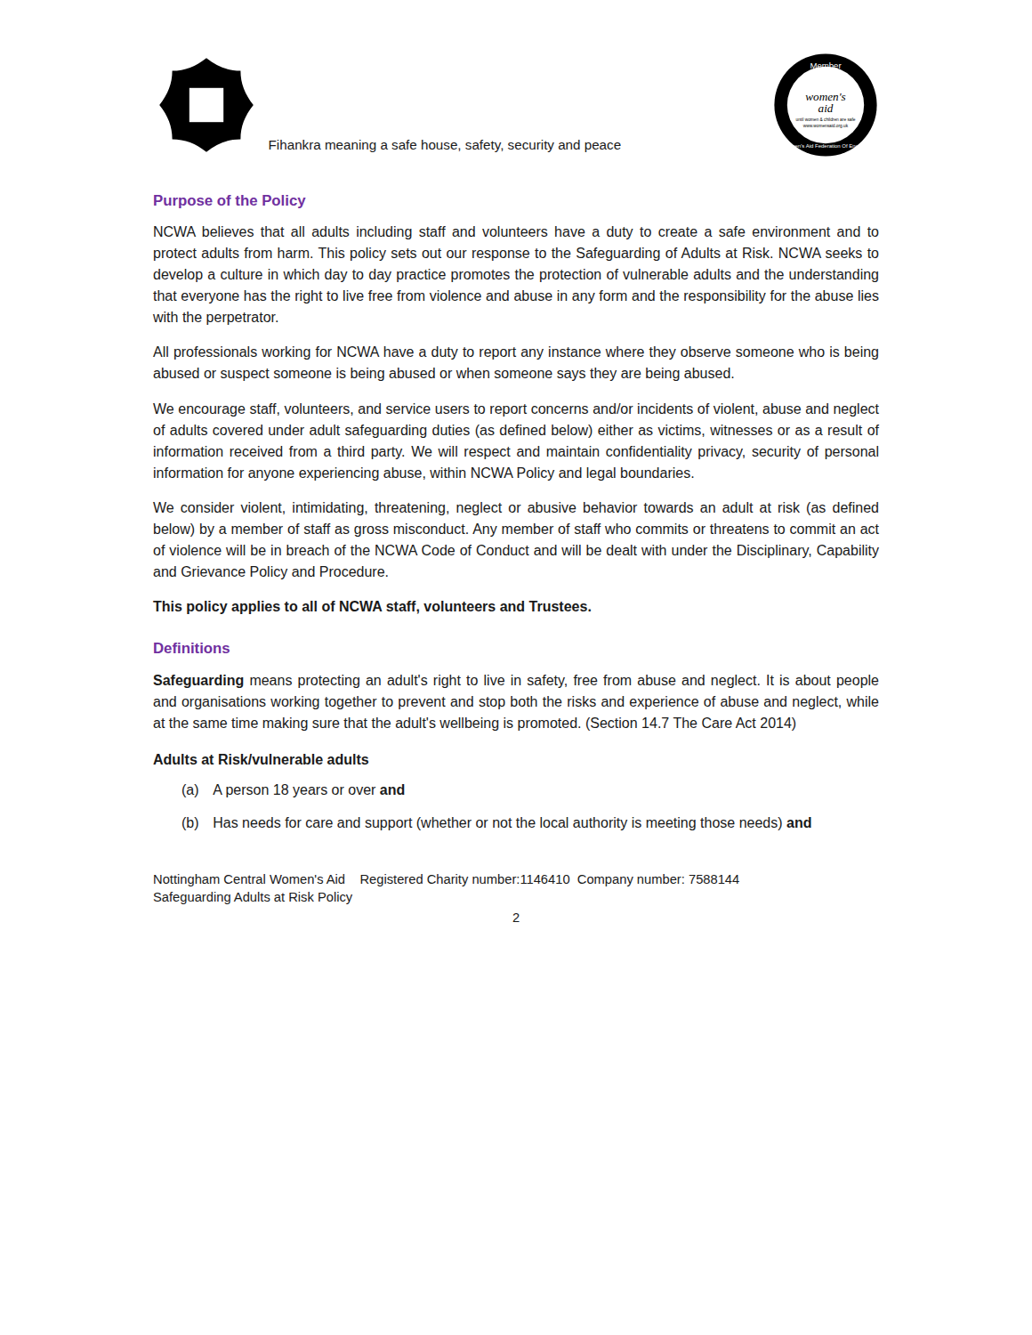Fihankra meaning a safe house, safety, security and peace
Member women's aid until women & children are safe www.womensaid.org.uk Women's Aid Federation Of England
Purpose of the Policy
NCWA believes that all adults including staff and volunteers have a duty to create a safe environment and to protect adults from harm. This policy sets out our response to the Safeguarding of Adults at Risk. NCWA seeks to develop a culture in which day to day practice promotes the protection of vulnerable adults and the understanding that everyone has the right to live free from violence and abuse in any form and the responsibility for the abuse lies with the perpetrator.
All professionals working for NCWA have a duty to report any instance where they observe someone who is being abused or suspect someone is being abused or when someone says they are being abused.
We encourage staff, volunteers, and service users to report concerns and/or incidents of violent, abuse and neglect of adults covered under adult safeguarding duties (as defined below) either as victims, witnesses or as a result of information received from a third party. We will respect and maintain confidentiality privacy, security of personal information for anyone experiencing abuse, within NCWA Policy and legal boundaries.
We consider violent, intimidating, threatening, neglect or abusive behavior towards an adult at risk (as defined below) by a member of staff as gross misconduct. Any member of staff who commits or threatens to commit an act of violence will be in breach of the NCWA Code of Conduct and will be dealt with under the Disciplinary, Capability and Grievance Policy and Procedure.
This policy applies to all of NCWA staff, volunteers and Trustees.
Definitions
Safeguarding means protecting an adult's right to live in safety, free from abuse and neglect. It is about people and organisations working together to prevent and stop both the risks and experience of abuse and neglect, while at the same time making sure that the adult's wellbeing is promoted. (Section 14.7 The Care Act 2014)
Adults at Risk/vulnerable adults
A person 18 years or over and
Has needs for care and support (whether or not the local authority is meeting those needs) and
Nottingham Central Women's Aid Registered Charity number:1146410 Company number: 7588144
Safeguarding Adults at Risk Policy
2